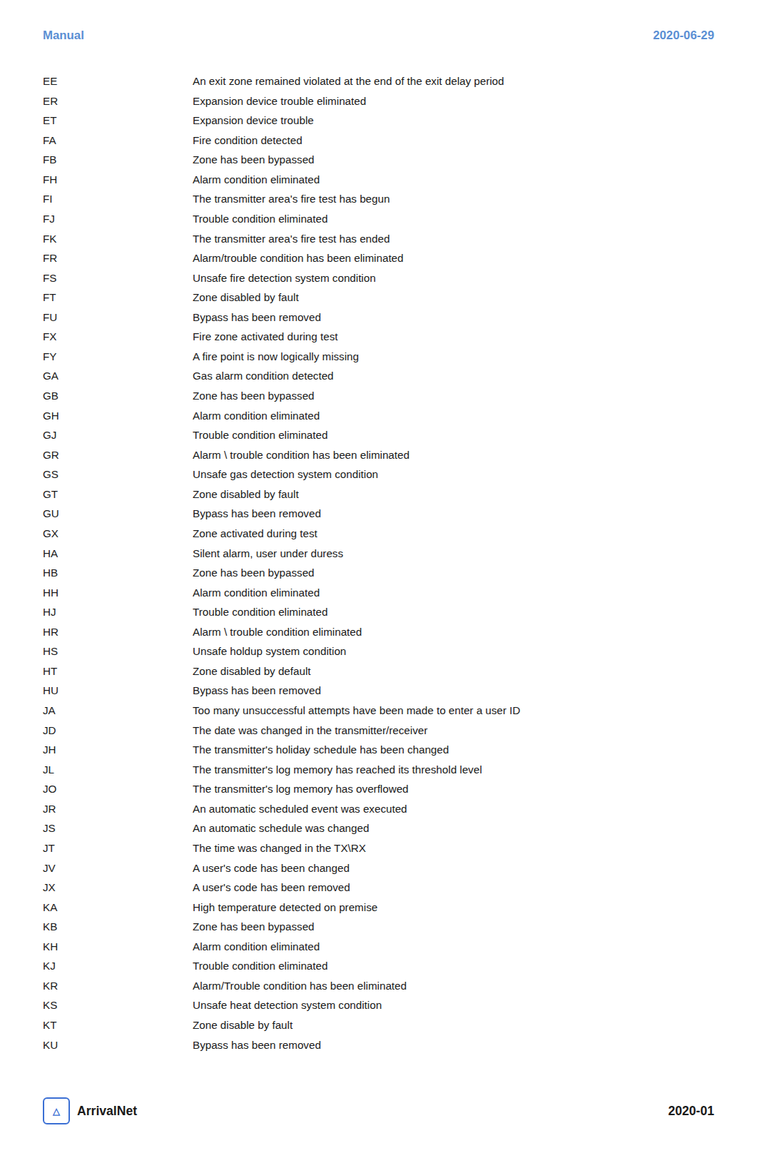Manual 2020-06-29
| EE | An exit zone remained violated at the end of the exit delay period |
| ER | Expansion device trouble eliminated |
| ET | Expansion device trouble |
| FA | Fire condition detected |
| FB | Zone has been bypassed |
| FH | Alarm condition eliminated |
| FI | The transmitter area's fire test has begun |
| FJ | Trouble condition eliminated |
| FK | The transmitter area's fire test has ended |
| FR | Alarm/trouble condition has been eliminated |
| FS | Unsafe fire detection system condition |
| FT | Zone disabled by fault |
| FU | Bypass has been removed |
| FX | Fire zone activated during test |
| FY | A fire point is now logically missing |
| GA | Gas alarm condition detected |
| GB | Zone has been bypassed |
| GH | Alarm condition eliminated |
| GJ | Trouble condition eliminated |
| GR | Alarm \ trouble condition has been eliminated |
| GS | Unsafe gas detection system condition |
| GT | Zone disabled by fault |
| GU | Bypass has been removed |
| GX | Zone activated during test |
| HA | Silent alarm, user under duress |
| HB | Zone has been bypassed |
| HH | Alarm condition eliminated |
| HJ | Trouble condition eliminated |
| HR | Alarm \ trouble condition eliminated |
| HS | Unsafe holdup system condition |
| HT | Zone disabled by default |
| HU | Bypass has been removed |
| JA | Too many unsuccessful attempts have been made to enter a user ID |
| JD | The date was changed in the transmitter/receiver |
| JH | The transmitter's holiday schedule has been changed |
| JL | The transmitter's log memory has reached its threshold level |
| JO | The transmitter's log memory has overflowed |
| JR | An automatic scheduled event was executed |
| JS | An automatic schedule was changed |
| JT | The time was changed in the TX\RX |
| JV | A user's code has been changed |
| JX | A user's code has been removed |
| KA | High temperature detected on premise |
| KB | Zone has been bypassed |
| KH | Alarm condition eliminated |
| KJ | Trouble condition eliminated |
| KR | Alarm/Trouble condition has been eliminated |
| KS | Unsafe heat detection system condition |
| KT | Zone disable by fault |
| KU | Bypass has been removed |
△
ArrivalNet
2020-01